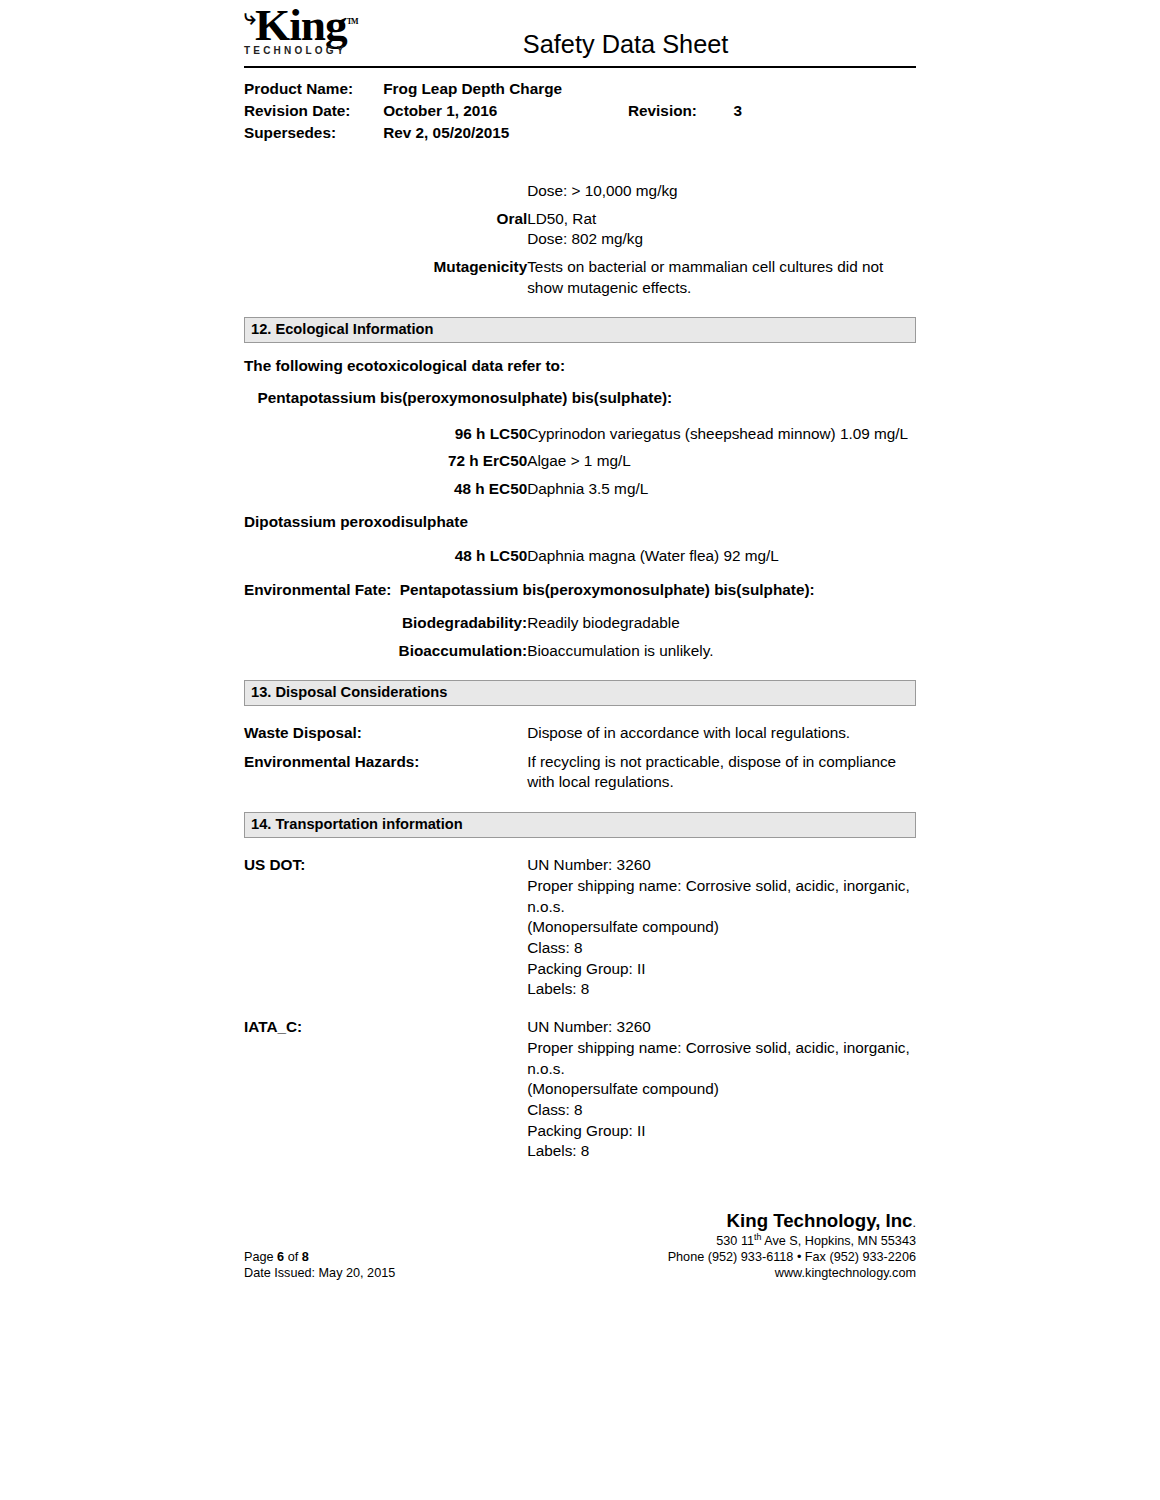⤷KingTM
TECHNOLOGY
Safety Data Sheet
| Product Name: | Frog Leap Depth Charge | | |
| Revision Date: | October 1, 2016 | Revision: | 3 |
| Supersedes: | Rev 2, 05/20/2015 | | |
| | Dose: > 10,000 mg/kg |
| Oral | LD50, Rat Dose: 802 mg/kg |
| Mutagenicity | Tests on bacterial or mammalian cell cultures did not show mutagenic effects. |
12. Ecological Information
The following ecotoxicological data refer to:
Pentapotassium bis(peroxymonosulphate) bis(sulphate):
| 96 h LC50 | Cyprinodon variegatus (sheepshead minnow) 1.09 mg/L |
| 72 h ErC50 | Algae > 1 mg/L |
| 48 h EC50 | Daphnia 3.5 mg/L |
Dipotassium peroxodisulphate
| 48 h LC50 | Daphnia magna (Water flea) 92 mg/L |
Environmental Fate: Pentapotassium bis(peroxymonosulphate) bis(sulphate):
| Biodegradability: | Readily biodegradable |
| Bioaccumulation: | Bioaccumulation is unlikely. |
13. Disposal Considerations
| Waste Disposal: | Dispose of in accordance with local regulations. |
| Environmental Hazards: | If recycling is not practicable, dispose of in compliance with local regulations. |
14. Transportation information
| US DOT: | UN Number: 3260 Proper shipping name: Corrosive solid, acidic, inorganic, n.o.s. (Monopersulfate compound) Class: 8 Packing Group: II Labels: 8 |
| IATA_C: | UN Number: 3260 Proper shipping name: Corrosive solid, acidic, inorganic, n.o.s. (Monopersulfate compound) Class: 8 Packing Group: II Labels: 8 |
Page 6 of 8
Date Issued: May 20, 2015
King Technology, Inc.
530 11th Ave S, Hopkins, MN 55343
Phone (952) 933-6118 • Fax (952) 933-2206
www.kingtechnology.com